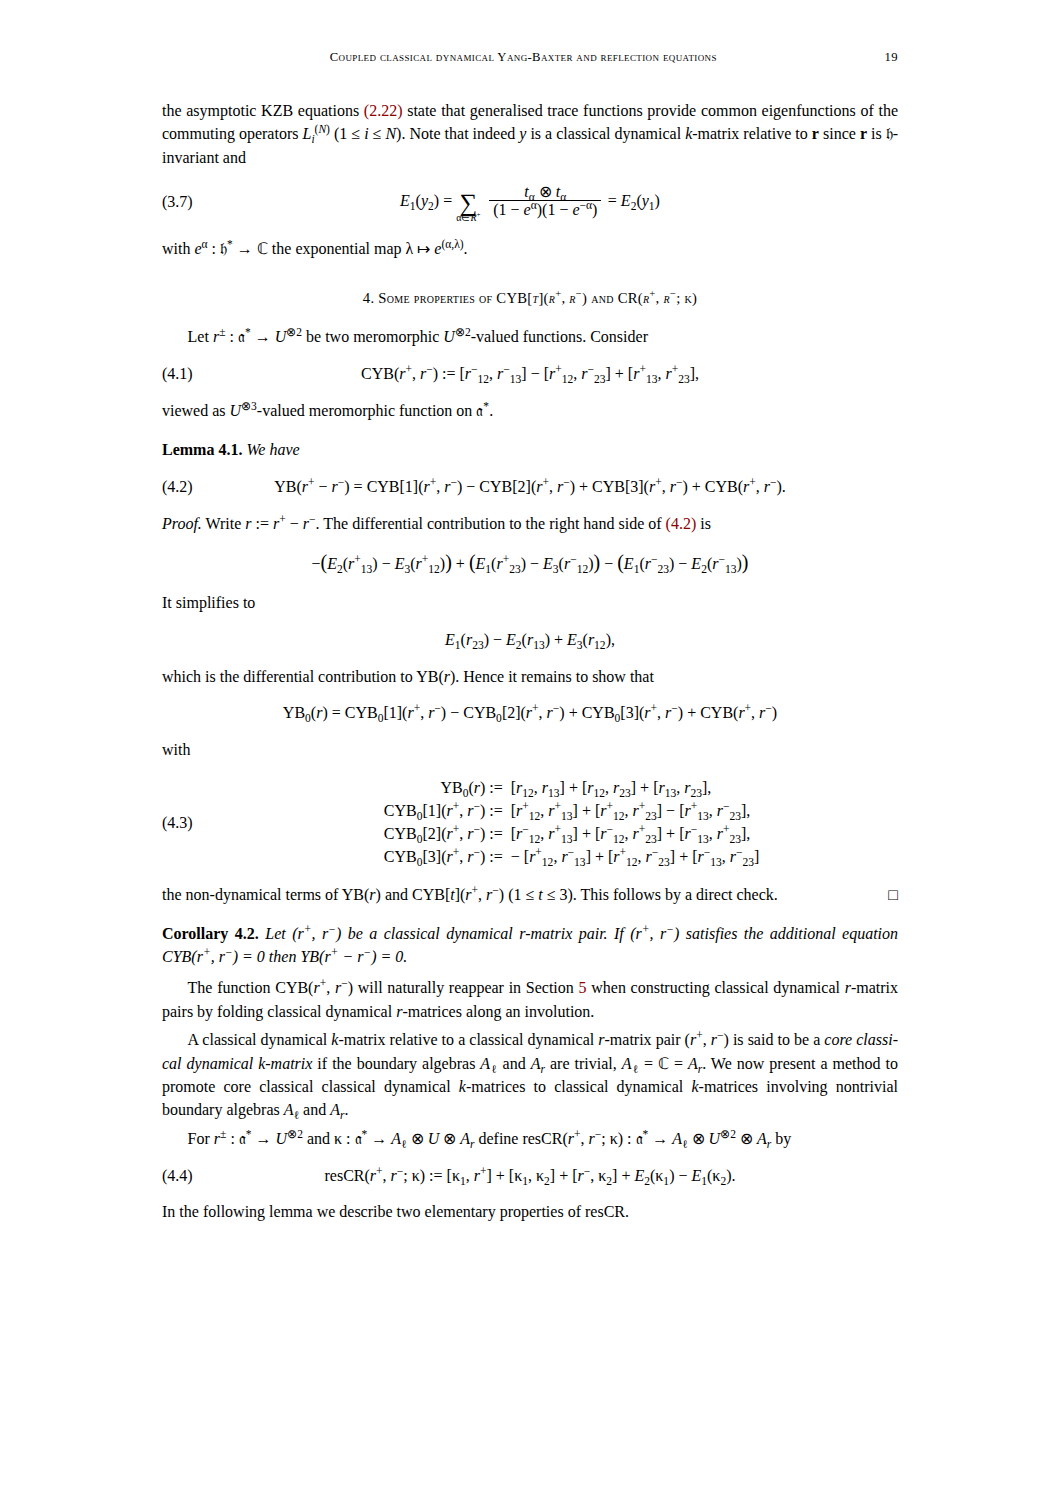Coupled classical dynamical Yang-Baxter and reflection equations
19
the asymptotic KZB equations (2.22) state that generalised trace functions provide common eigenfunctions of the commuting operators Li(N) (1 ≤ i ≤ N). Note that indeed y is a classical dynamical k-matrix relative to r since r is 𝔥-invariant and
(3.7)
E1(y2) = ∑α∈R+ tα ⊗ tα(1 − eα)(1 − e−α) = E2(y1)
with eα : 𝔥* → ℂ the exponential map λ ↦ e(α,λ).
4. Some properties of CYB[t](r+, r−) and CR(r+, r−; κ)
Let r± : 𝔞* → U⊗2 be two meromorphic U⊗2-valued functions. Consider
(4.1)
CYB(r+, r−) := [r−12, r−13] − [r+12, r−23] + [r+13, r+23],
viewed as U⊗3-valued meromorphic function on 𝔞*.
Lemma 4.1. We have
(4.2)
YB(r+ − r−) = CYB[1](r+, r−) − CYB[2](r+, r−) + CYB[3](r+, r−) + CYB(r+, r−).
Proof. Write r := r+ − r−. The differential contribution to the right hand side of (4.2) is
−(E2(r+13) − E3(r+12)) + (E1(r+23) − E3(r−12)) − (E1(r−23) − E2(r−13))
It simplifies to
E1(r23) − E2(r13) + E3(r12),
which is the differential contribution to YB(r). Hence it remains to show that
YB0(r) = CYB0[1](r+, r−) − CYB0[2](r+, r−) + CYB0[3](r+, r−) + CYB(r+, r−)
with
(4.3)
YB0(r) := [r12, r13] + [r12, r23] + [r13, r23],
CYB0[1](r+, r−) := [r+12, r+13] + [r+12, r+23] − [r+13, r−23],
CYB0[2](r+, r−) := [r−12, r+13] + [r−12, r+23] + [r−13, r+23],
CYB0[3](r+, r−) := − [r+12, r−13] + [r+12, r−23] + [r−13, r−23]
the non-dynamical terms of YB(r) and CYB[t](r+, r−) (1 ≤ t ≤ 3). This follows by a direct check. □
Corollary 4.2. Let (r+, r−) be a classical dynamical r-matrix pair. If (r+, r−) satisfies the additional equation CYB(r+, r−) = 0 then YB(r+ − r−) = 0.
The function CYB(r+, r−) will naturally reappear in Section 5 when constructing classical dynamical r-matrix pairs by folding classical dynamical r-matrices along an involution.
A classical dynamical k-matrix relative to a classical dynamical r-matrix pair (r+, r−) is said to be a core classical dynamical k-matrix if the boundary algebras Aℓ and Ar are trivial, Aℓ = ℂ = Ar. We now present a method to promote core classical classical dynamical k-matrices to classical dynamical k-matrices involving nontrivial boundary algebras Aℓ and Ar.
For r± : 𝔞* → U⊗2 and κ : 𝔞* → Aℓ ⊗ U ⊗ Ar define resCR(r+, r−; κ) : 𝔞* → Aℓ ⊗ U⊗2 ⊗ Ar by
(4.4)
resCR(r+, r−; κ) := [κ1, r+] + [κ1, κ2] + [r−, κ2] + E2(κ1) − E1(κ2).
In the following lemma we describe two elementary properties of resCR.